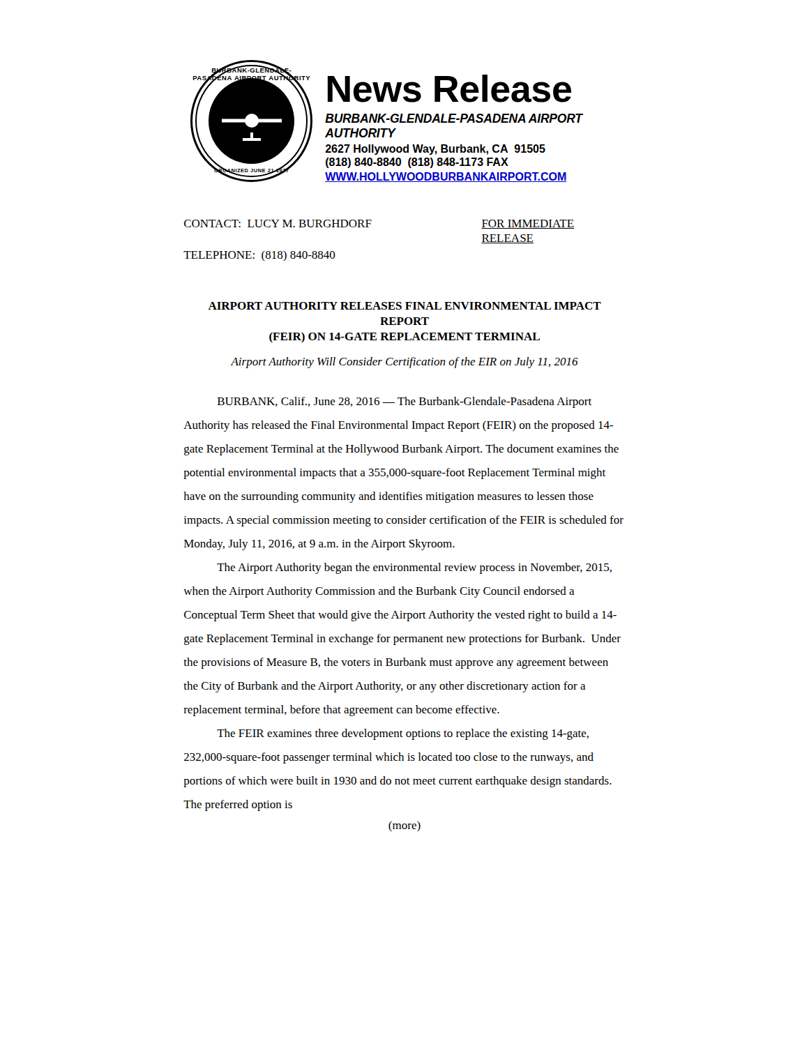BURBANK-GLENDALE-PASADENA AIRPORT AUTHORITY
ORGANIZED JUNE 21 1977
News Release
BURBANK-GLENDALE-PASADENA AIRPORT AUTHORITY
2627 Hollywood Way, Burbank, CA 91505
(818) 840-8840 (818) 848-1173 FAX
WWW.HOLLYWOODBURBANKAIRPORT.COM
CONTACT: LUCY M. BURGHDORF
FOR IMMEDIATE RELEASE
TELEPHONE: (818) 840-8840
AIRPORT AUTHORITY RELEASES FINAL ENVIRONMENTAL IMPACT REPORT
(FEIR) ON 14-GATE REPLACEMENT TERMINAL
Airport Authority Will Consider Certification of the EIR on July 11, 2016
BURBANK, Calif., June 28, 2016 — The Burbank-Glendale-Pasadena Airport Authority has released the Final Environmental Impact Report (FEIR) on the proposed 14-gate Replacement Terminal at the Hollywood Burbank Airport. The document examines the potential environmental impacts that a 355,000-square-foot Replacement Terminal might have on the surrounding community and identifies mitigation measures to lessen those impacts. A special commission meeting to consider certification of the FEIR is scheduled for Monday, July 11, 2016, at 9 a.m. in the Airport Skyroom.
The Airport Authority began the environmental review process in November, 2015, when the Airport Authority Commission and the Burbank City Council endorsed a Conceptual Term Sheet that would give the Airport Authority the vested right to build a 14-gate Replacement Terminal in exchange for permanent new protections for Burbank. Under the provisions of Measure B, the voters in Burbank must approve any agreement between the City of Burbank and the Airport Authority, or any other discretionary action for a replacement terminal, before that agreement can become effective.
The FEIR examines three development options to replace the existing 14-gate, 232,000-square-foot passenger terminal which is located too close to the runways, and portions of which were built in 1930 and do not meet current earthquake design standards. The preferred option is
(more)